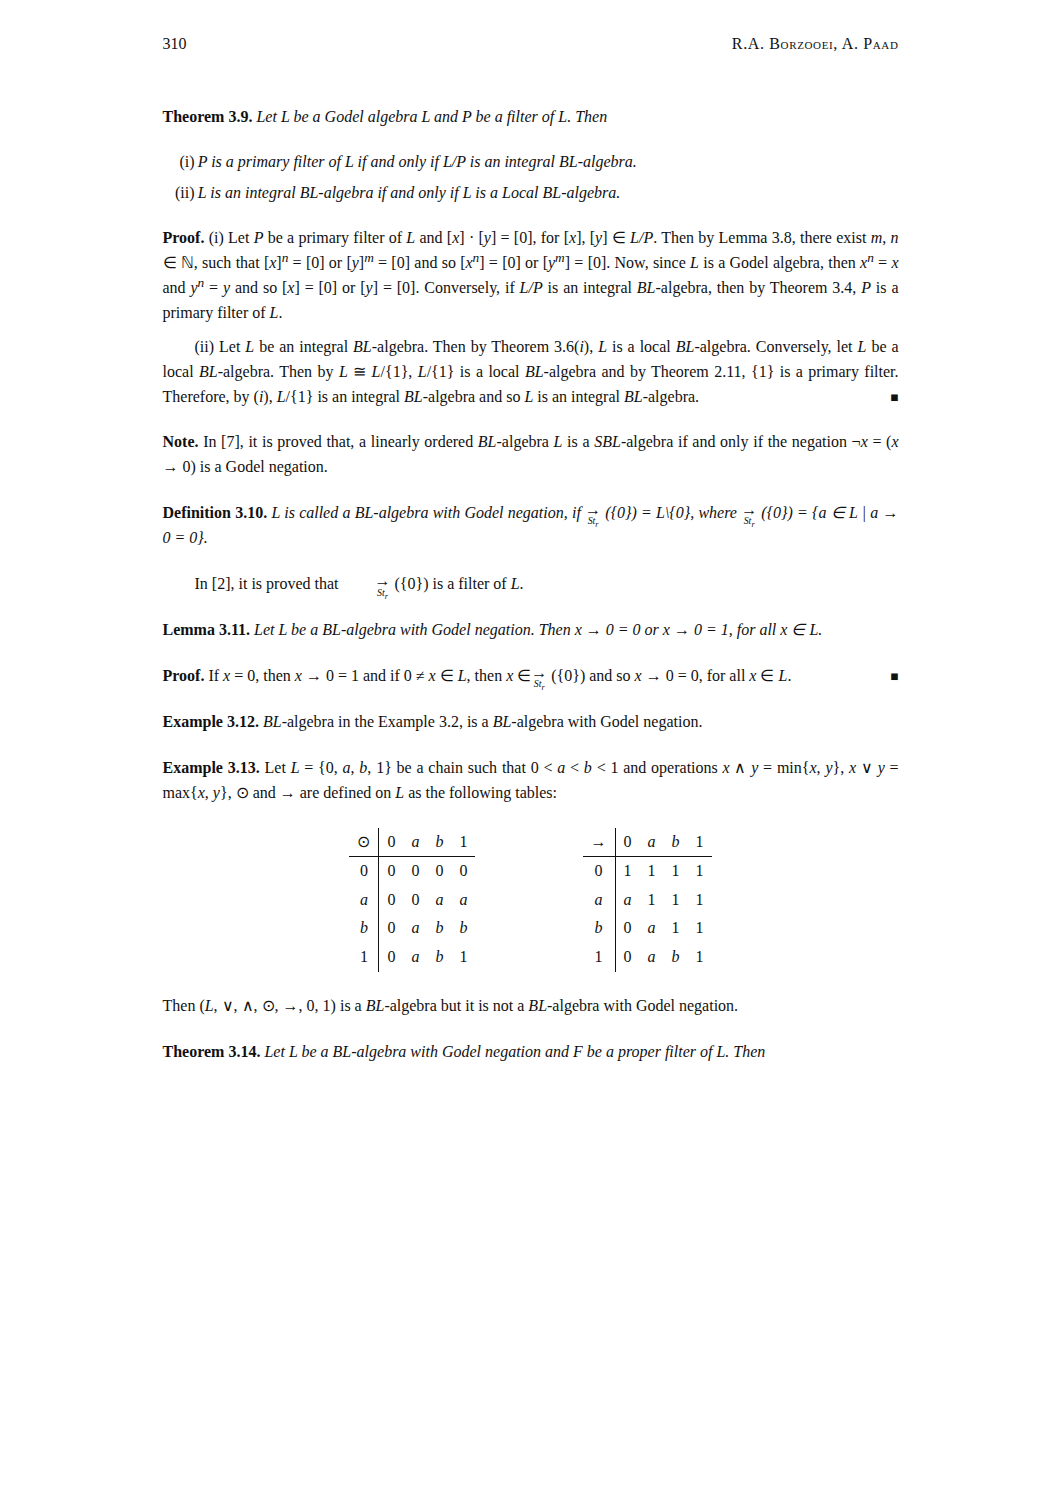310 R.A. Borzooei, A. Paad
Theorem 3.9. Let L be a Godel algebra L and P be a filter of L. Then
(i) P is a primary filter of L if and only if L/P is an integral BL-algebra.
(ii) L is an integral BL-algebra if and only if L is a Local BL-algebra.
Proof. (i) Let P be a primary filter of L and [x] · [y] = [0], for [x], [y] ∈ L/P. Then by Lemma 3.8, there exist m, n ∈ ℕ, such that [x]n = [0] or [y]m = [0] and so [xn] = [0] or [ym] = [0]. Now, since L is a Godel algebra, then xn = x and yn = y and so [x] = [0] or [y] = [0]. Conversely, if L/P is an integral BL-algebra, then by Theorem 3.4, P is a primary filter of L.
(ii) Let L be an integral BL-algebra. Then by Theorem 3.6(i), L is a local BL-algebra. Conversely, let L be a local BL-algebra. Then by L ≅ L/{1}, L/{1} is a local BL-algebra and by Theorem 2.11, {1} is a primary filter. Therefore, by (i), L/{1} is an integral BL-algebra and so L is an integral BL-algebra.
Note. In [7], it is proved that, a linearly ordered BL-algebra L is a SBL-algebra if and only if the negation ¬x = (x → 0) is a Godel negation.
Definition 3.10. L is called a BL-algebra with Godel negation, if →Str ({0}) = L\{0}, where →Str ({0}) = {a ∈ L | a → 0 = 0}.
In [2], it is proved that →Str ({0}) is a filter of L.
Lemma 3.11. Let L be a BL-algebra with Godel negation. Then x → 0 = 0 or x → 0 = 1, for all x ∈ L.
Proof. If x = 0, then x → 0 = 1 and if 0 ≠ x ∈ L, then x ∈→Str ({0}) and so x → 0 = 0, for all x ∈ L.
Example 3.12. BL-algebra in the Example 3.2, is a BL-algebra with Godel negation.
Example 3.13. Let L = {0, a, b, 1} be a chain such that 0 < a < b < 1 and operations x ∧ y = min{x, y}, x ∨ y = max{x, y}, ⊙ and → are defined on L as the following tables:
| ⊙ | 0 | a | b | 1 |
| --- | --- | --- | --- | --- |
| 0 | 0 | 0 | 0 | 0 |
| a | 0 | 0 | a | a |
| b | 0 | a | b | b |
| 1 | 0 | a | b | 1 |
| → | 0 | a | b | 1 |
| --- | --- | --- | --- | --- |
| 0 | 1 | 1 | 1 | 1 |
| a | a | 1 | 1 | 1 |
| b | 0 | a | 1 | 1 |
| 1 | 0 | a | b | 1 |
Then (L, ∨, ∧, ⊙, →, 0, 1) is a BL-algebra but it is not a BL-algebra with Godel negation.
Theorem 3.14. Let L be a BL-algebra with Godel negation and F be a proper filter of L. Then